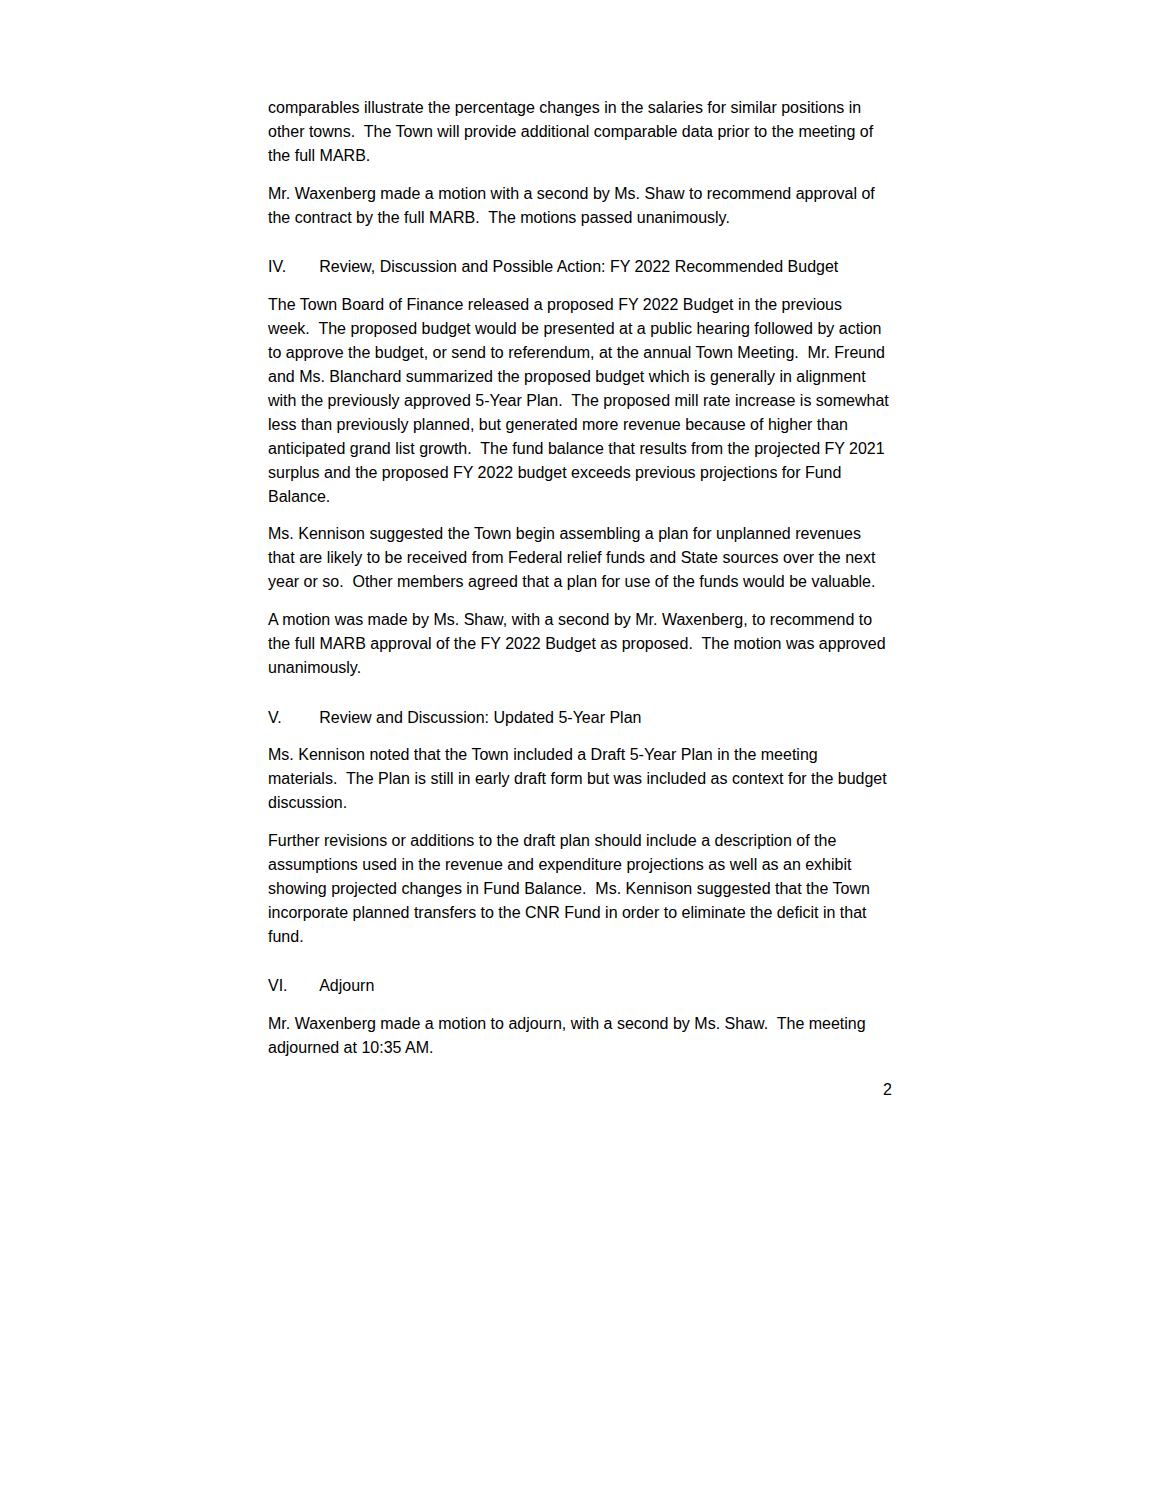comparables illustrate the percentage changes in the salaries for similar positions in other towns. The Town will provide additional comparable data prior to the meeting of the full MARB.
Mr. Waxenberg made a motion with a second by Ms. Shaw to recommend approval of the contract by the full MARB. The motions passed unanimously.
IV. Review, Discussion and Possible Action: FY 2022 Recommended Budget
The Town Board of Finance released a proposed FY 2022 Budget in the previous week. The proposed budget would be presented at a public hearing followed by action to approve the budget, or send to referendum, at the annual Town Meeting. Mr. Freund and Ms. Blanchard summarized the proposed budget which is generally in alignment with the previously approved 5-Year Plan. The proposed mill rate increase is somewhat less than previously planned, but generated more revenue because of higher than anticipated grand list growth. The fund balance that results from the projected FY 2021 surplus and the proposed FY 2022 budget exceeds previous projections for Fund Balance.
Ms. Kennison suggested the Town begin assembling a plan for unplanned revenues that are likely to be received from Federal relief funds and State sources over the next year or so. Other members agreed that a plan for use of the funds would be valuable.
A motion was made by Ms. Shaw, with a second by Mr. Waxenberg, to recommend to the full MARB approval of the FY 2022 Budget as proposed. The motion was approved unanimously.
V. Review and Discussion: Updated 5-Year Plan
Ms. Kennison noted that the Town included a Draft 5-Year Plan in the meeting materials. The Plan is still in early draft form but was included as context for the budget discussion.
Further revisions or additions to the draft plan should include a description of the assumptions used in the revenue and expenditure projections as well as an exhibit showing projected changes in Fund Balance. Ms. Kennison suggested that the Town incorporate planned transfers to the CNR Fund in order to eliminate the deficit in that fund.
VI. Adjourn
Mr. Waxenberg made a motion to adjourn, with a second by Ms. Shaw. The meeting adjourned at 10:35 AM.
2